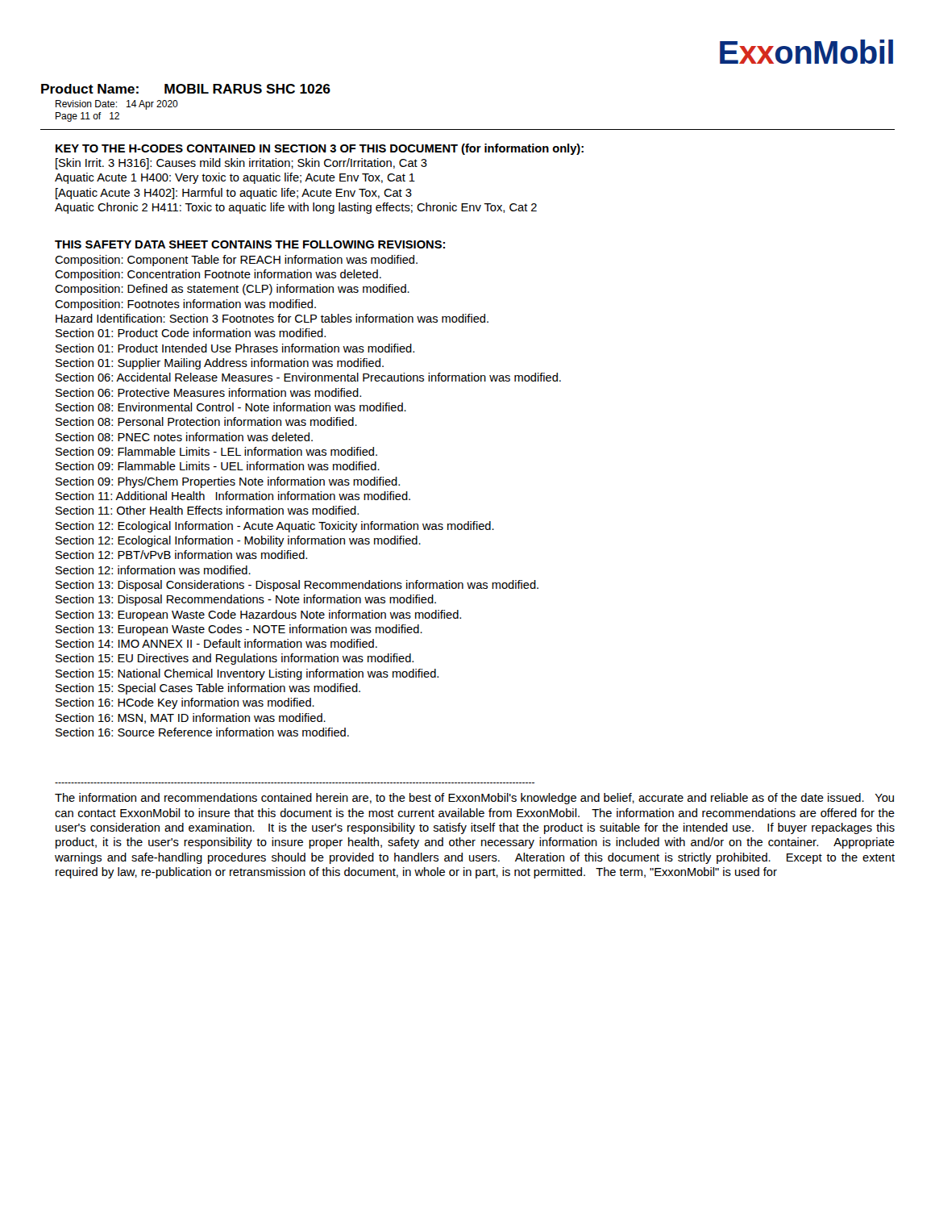ExxonMobil
Product Name: MOBIL RARUS SHC 1026
Revision Date: 14 Apr 2020
Page 11 of 12
KEY TO THE H-CODES CONTAINED IN SECTION 3 OF THIS DOCUMENT (for information only):
[Skin Irrit. 3 H316]: Causes mild skin irritation; Skin Corr/Irritation, Cat 3
Aquatic Acute 1 H400: Very toxic to aquatic life; Acute Env Tox, Cat 1
[Aquatic Acute 3 H402]: Harmful to aquatic life; Acute Env Tox, Cat 3
Aquatic Chronic 2 H411: Toxic to aquatic life with long lasting effects; Chronic Env Tox, Cat 2
THIS SAFETY DATA SHEET CONTAINS THE FOLLOWING REVISIONS:
Composition: Component Table for REACH information was modified.
Composition: Concentration Footnote information was deleted.
Composition: Defined as statement (CLP) information was modified.
Composition: Footnotes information was modified.
Hazard Identification: Section 3 Footnotes for CLP tables information was modified.
Section 01: Product Code information was modified.
Section 01: Product Intended Use Phrases information was modified.
Section 01: Supplier Mailing Address information was modified.
Section 06: Accidental Release Measures - Environmental Precautions information was modified.
Section 06: Protective Measures information was modified.
Section 08: Environmental Control - Note information was modified.
Section 08: Personal Protection information was modified.
Section 08: PNEC notes information was deleted.
Section 09: Flammable Limits - LEL information was modified.
Section 09: Flammable Limits - UEL information was modified.
Section 09: Phys/Chem Properties Note information was modified.
Section 11: Additional Health Information information was modified.
Section 11: Other Health Effects information was modified.
Section 12: Ecological Information - Acute Aquatic Toxicity information was modified.
Section 12: Ecological Information - Mobility information was modified.
Section 12: PBT/vPvB information was modified.
Section 12: information was modified.
Section 13: Disposal Considerations - Disposal Recommendations information was modified.
Section 13: Disposal Recommendations - Note information was modified.
Section 13: European Waste Code Hazardous Note information was modified.
Section 13: European Waste Codes - NOTE information was modified.
Section 14: IMO ANNEX II - Default information was modified.
Section 15: EU Directives and Regulations information was modified.
Section 15: National Chemical Inventory Listing information was modified.
Section 15: Special Cases Table information was modified.
Section 16: HCode Key information was modified.
Section 16: MSN, MAT ID information was modified.
Section 16: Source Reference information was modified.
-----------------------------------------------------------------------------------------------------------------------------------------------------
The information and recommendations contained herein are, to the best of ExxonMobil's knowledge and belief, accurate and reliable as of the date issued. You can contact ExxonMobil to insure that this document is the most current available from ExxonMobil. The information and recommendations are offered for the user's consideration and examination. It is the user's responsibility to satisfy itself that the product is suitable for the intended use. If buyer repackages this product, it is the user's responsibility to insure proper health, safety and other necessary information is included with and/or on the container. Appropriate warnings and safe-handling procedures should be provided to handlers and users. Alteration of this document is strictly prohibited. Except to the extent required by law, re-publication or retransmission of this document, in whole or in part, is not permitted. The term, "ExxonMobil" is used for